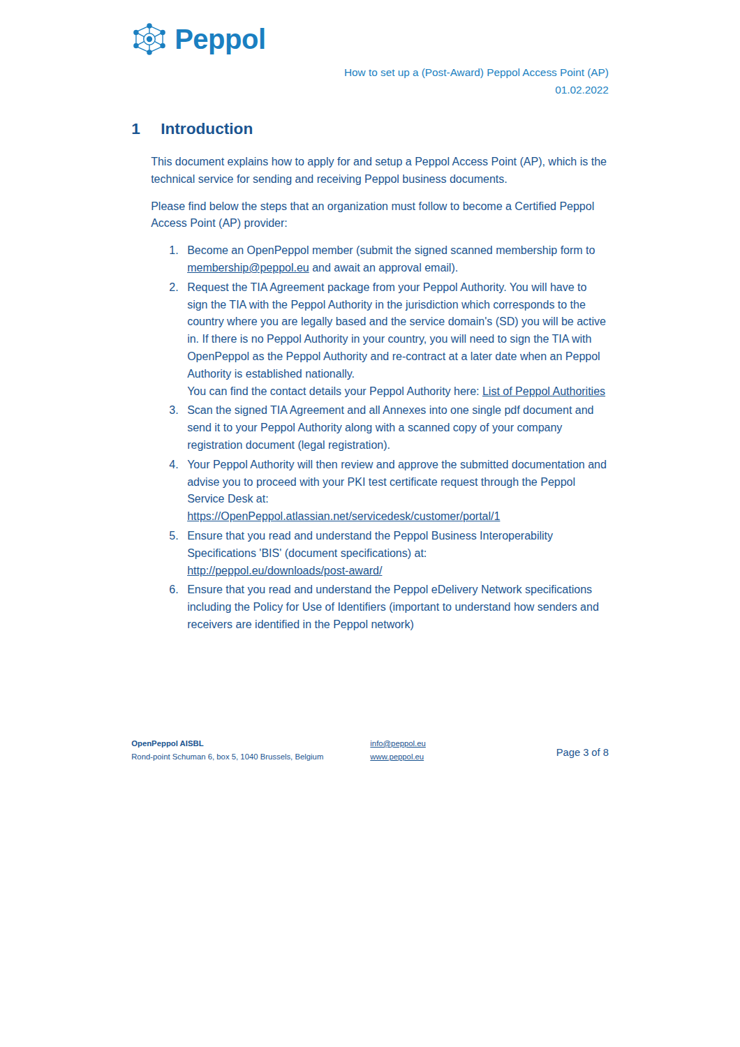Peppol
How to set up a (Post-Award) Peppol Access Point (AP)
01.02.2022
1 Introduction
This document explains how to apply for and setup a Peppol Access Point (AP), which is the technical service for sending and receiving Peppol business documents.
Please find below the steps that an organization must follow to become a Certified Peppol Access Point (AP) provider:
Become an OpenPeppol member (submit the signed scanned membership form to membership@peppol.eu and await an approval email).
Request the TIA Agreement package from your Peppol Authority. You will have to sign the TIA with the Peppol Authority in the jurisdiction which corresponds to the country where you are legally based and the service domain's (SD) you will be active in. If there is no Peppol Authority in your country, you will need to sign the TIA with OpenPeppol as the Peppol Authority and re-contract at a later date when an Peppol Authority is established nationally.
You can find the contact details your Peppol Authority here: List of Peppol Authorities
Scan the signed TIA Agreement and all Annexes into one single pdf document and send it to your Peppol Authority along with a scanned copy of your company registration document (legal registration).
Your Peppol Authority will then review and approve the submitted documentation and advise you to proceed with your PKI test certificate request through the Peppol Service Desk at:
https://OpenPeppol.atlassian.net/servicedesk/customer/portal/1
Ensure that you read and understand the Peppol Business Interoperability Specifications 'BIS' (document specifications) at:
http://peppol.eu/downloads/post-award/
Ensure that you read and understand the Peppol eDelivery Network specifications including the Policy for Use of Identifiers (important to understand how senders and receivers are identified in the Peppol network)
OpenPeppol AISBL
Rond-point Schuman 6, box 5, 1040 Brussels, Belgium
info@peppol.eu
www.peppol.eu
Page 3 of 8